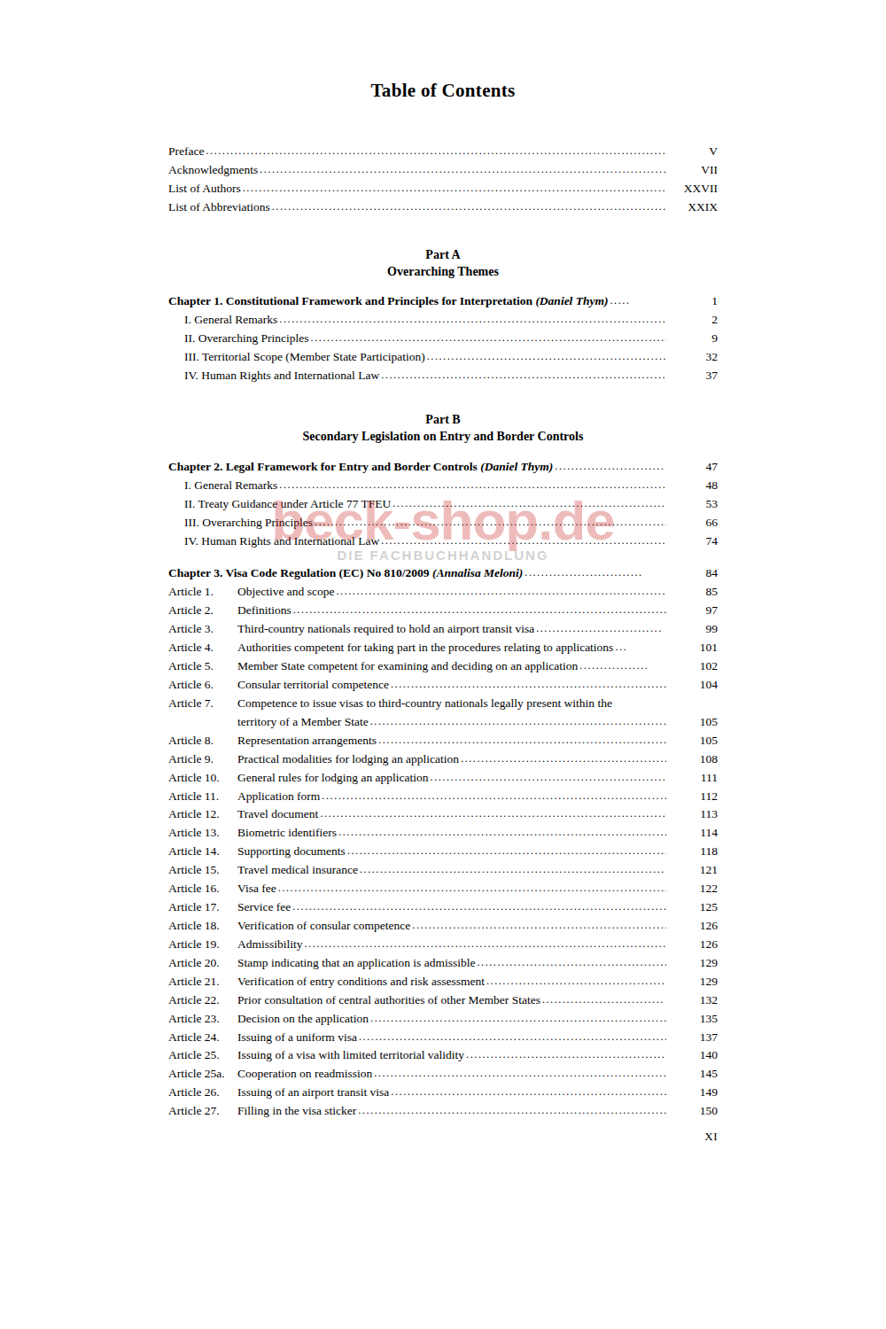Table of Contents
Preface .................................................................................................................................................. V
Acknowledgments .................................................................................................................................. VII
List of Authors ....................................................................................................................................... XXVII
List of Abbreviations ............................................................................................................................. XXIX
Part A Overarching Themes
Chapter 1. Constitutional Framework and Principles for Interpretation (Daniel Thym) ..... 1
I. General Remarks ............................................................................................................................. 2
II. Overarching Principles ................................................................................................................... 9
III. Territorial Scope (Member State Participation) ............................................................. 32
IV. Human Rights and International Law ................................................................................. 37
Part B Secondary Legislation on Entry and Border Controls
Chapter 2. Legal Framework for Entry and Border Controls (Daniel Thym) ........................... 47
I. General Remarks ............................................................................................................................. 48
II. Treaty Guidance under Article 77 TFEU ............................................................................. 53
III. Overarching Principles ................................................................................................................. 66
IV. Human Rights and International Law ................................................................................. 74
Chapter 3. Visa Code Regulation (EC) No 810/2009 (Annalisa Meloni) ............................. 84
Article 1. Objective and scope ......................................................................................................... 85
Article 2. Definitions ..................................................................................................................... 97
Article 3. Third-country nationals required to hold an airport transit visa ............................... 99
Article 4. Authorities competent for taking part in the procedures relating to applications ... 101
Article 5. Member State competent for examining and deciding on an application ................. 102
Article 6. Consular territorial competence ....................................................................................... 104
Article 7. Competence to issue visas to third-country nationals legally present within the
territory of a Member State ............................................................................................... 105
Article 8. Representation arrangements ........................................................................................... 105
Article 9. Practical modalities for lodging an application ............................................................. 108
Article 10. General rules for lodging an application ....................................................................... 111
Article 11. Application form ......................................................................................................... 112
Article 12. Travel document ......................................................................................................... 113
Article 13. Biometric identifiers .................................................................................................. 114
Article 14. Supporting documents .............................................................................................. 118
Article 15. Travel medical insurance ......................................................................................... 121
Article 16. Visa fee ....................................................................................................................... 122
Article 17. Service fee ................................................................................................................. 125
Article 18. Verification of consular competence ............................................................................. 126
Article 19. Admissibility ............................................................................................................. 126
Article 20. Stamp indicating that an application is admissible ..................................................... 129
Article 21. Verification of entry conditions and risk assessment ................................................... 129
Article 22. Prior consultation of central authorities of other Member States .............................. 132
Article 23. Decision on the application ............................................................................................... 135
Article 24. Issuing of a uniform visa ......................................................................................... 137
Article 25. Issuing of a visa with limited territorial validity ............................................................ 140
Article 25a. Cooperation on readmission ............................................................................................. 145
Article 26. Issuing of an airport transit visa ..................................................................................... 149
Article 27. Filling in the visa sticker ......................................................................................... 150
beck-shop. de
DIE FACHBUCHHANDLUNG
XI